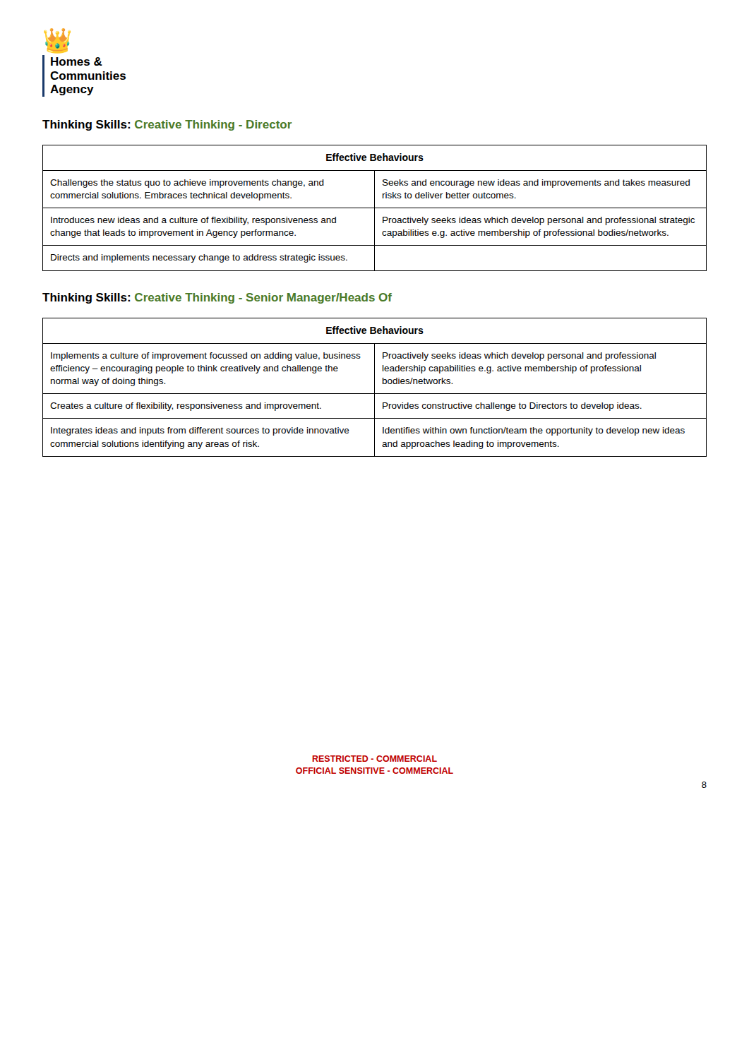👑
Homes &
Communities
Agency
Thinking Skills: Creative Thinking - Director
| Effective Behaviours |
| --- |
| Challenges the status quo to achieve improvements change, and commercial solutions. Embraces technical developments. | Seeks and encourage new ideas and improvements and takes measured risks to deliver better outcomes. |
| Introduces new ideas and a culture of flexibility, responsiveness and change that leads to improvement in Agency performance. | Proactively seeks ideas which develop personal and professional strategic capabilities e.g. active membership of professional bodies/networks. |
| Directs and implements necessary change to address strategic issues. | |
Thinking Skills: Creative Thinking - Senior Manager/Heads Of
| Effective Behaviours |
| --- |
| Implements a culture of improvement focussed on adding value, business efficiency – encouraging people to think creatively and challenge the normal way of doing things. | Proactively seeks ideas which develop personal and professional leadership capabilities e.g. active membership of professional bodies/networks. |
| Creates a culture of flexibility, responsiveness and improvement. | Provides constructive challenge to Directors to develop ideas. |
| Integrates ideas and inputs from different sources to provide innovative commercial solutions identifying any areas of risk. | Identifies within own function/team the opportunity to develop new ideas and approaches leading to improvements. |
RESTRICTED - COMMERCIAL
OFFICIAL SENSITIVE - COMMERCIAL
8